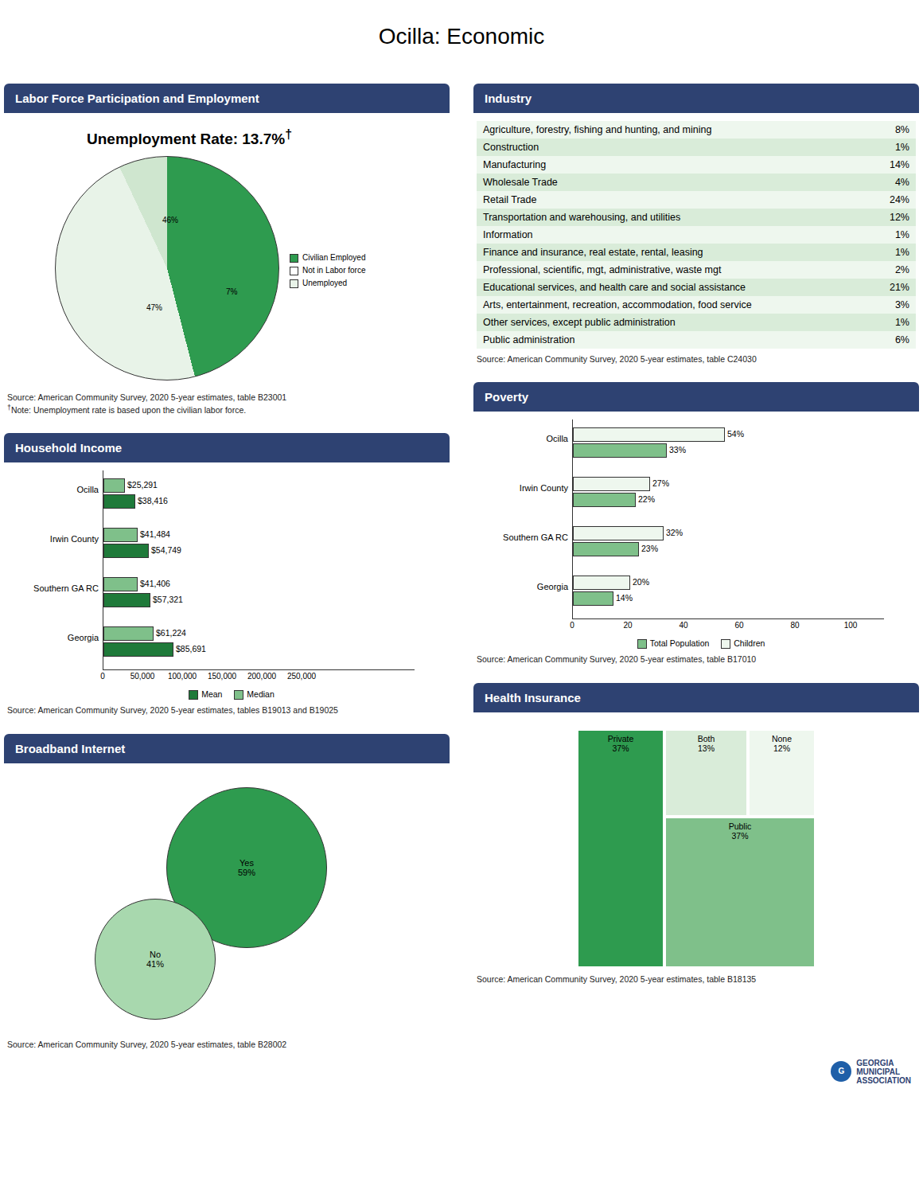Ocilla: Economic
Labor Force Participation and Employment
Unemployment Rate: 13.7%†
46%
47%
7%
Civilian Employed
Not in Labor force
Unemployed
Source: American Community Survey, 2020 5-year estimates, table B23001
†Note: Unemployment rate is based upon the civilian labor force.
Household Income
Ocilla
$25,291
$38,416
Irwin County
$41,484
$54,749
Southern GA RC
$41,406
$57,321
Georgia
$61,224
$85,691
0 50,000 100,000 150,000 200,000 250,000
Mean Median
Source: American Community Survey, 2020 5-year estimates, tables B19013 and B19025
Broadband Internet
Yes
59%
No
41%
Source: American Community Survey, 2020 5-year estimates, table B28002
Industry
| Agriculture, forestry, fishing and hunting, and mining | 8% |
| Construction | 1% |
| Manufacturing | 14% |
| Wholesale Trade | 4% |
| Retail Trade | 24% |
| Transportation and warehousing, and utilities | 12% |
| Information | 1% |
| Finance and insurance, real estate, rental, leasing | 1% |
| Professional, scientific, mgt, administrative, waste mgt | 2% |
| Educational services, and health care and social assistance | 21% |
| Arts, entertainment, recreation, accommodation, food service | 3% |
| Other services, except public administration | 1% |
| Public administration | 6% |
Source: American Community Survey, 2020 5-year estimates, table C24030
Poverty
Ocilla
54%
33%
Irwin County
27%
22%
Southern GA RC
32%
23%
Georgia
20%
14%
0 20 40 60 80 100
Total Population Children
Source: American Community Survey, 2020 5-year estimates, table B17010
Health Insurance
Private
37%
Both
13%
None
12%
Public
37%
Source: American Community Survey, 2020 5-year estimates, table B18135
GGEORGIA
MUNICIPAL
ASSOCIATION